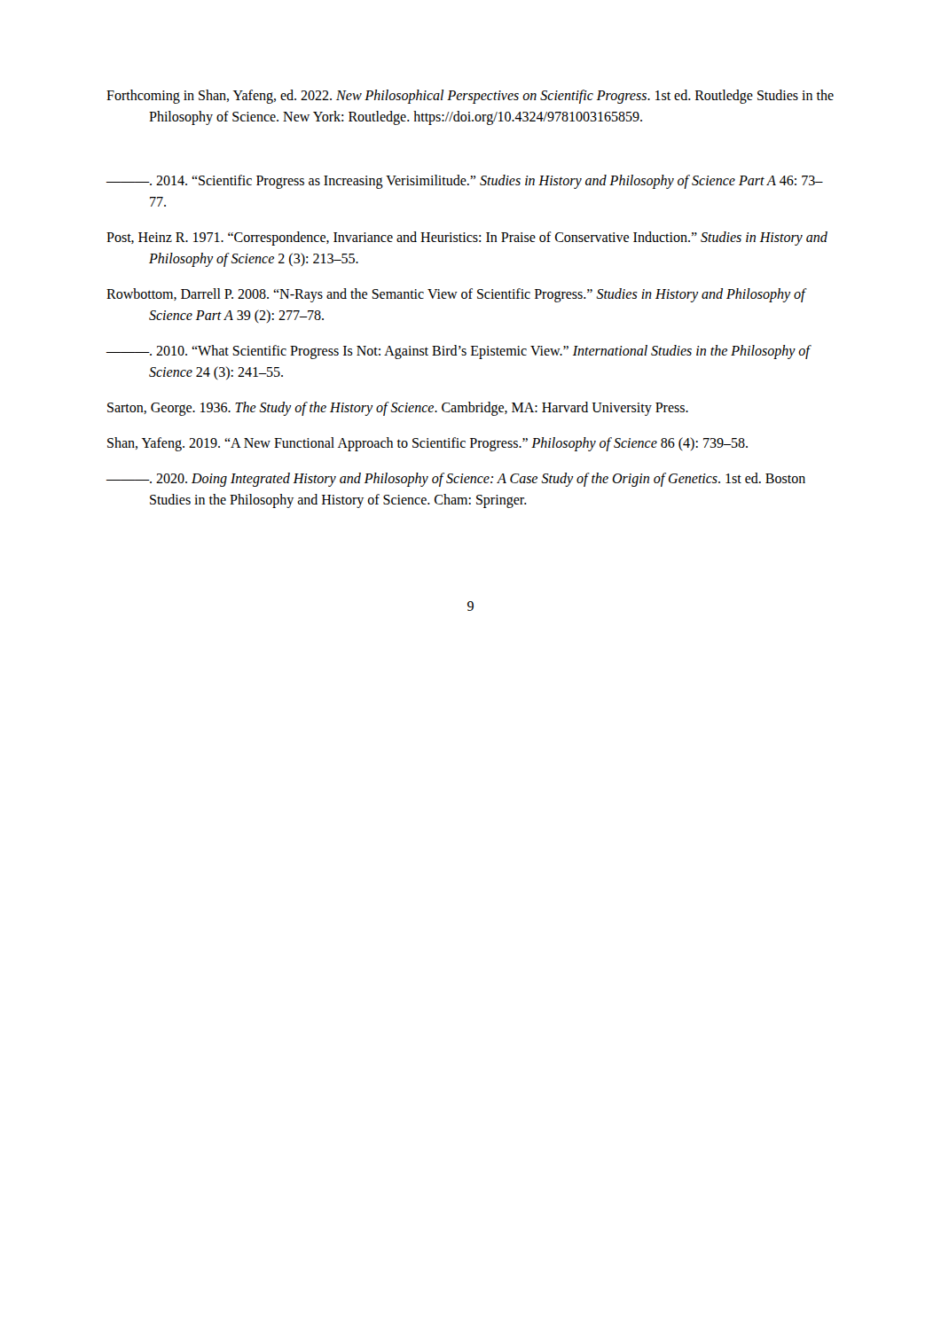Forthcoming in Shan, Yafeng, ed. 2022. New Philosophical Perspectives on Scientific Progress. 1st ed. Routledge Studies in the Philosophy of Science. New York: Routledge. https://doi.org/10.4324/9781003165859.
———. 2014. “Scientific Progress as Increasing Verisimilitude.” Studies in History and Philosophy of Science Part A 46: 73–77.
Post, Heinz R. 1971. “Correspondence, Invariance and Heuristics: In Praise of Conservative Induction.” Studies in History and Philosophy of Science 2 (3): 213–55.
Rowbottom, Darrell P. 2008. “N-Rays and the Semantic View of Scientific Progress.” Studies in History and Philosophy of Science Part A 39 (2): 277–78.
———. 2010. “What Scientific Progress Is Not: Against Bird’s Epistemic View.” International Studies in the Philosophy of Science 24 (3): 241–55.
Sarton, George. 1936. The Study of the History of Science. Cambridge, MA: Harvard University Press.
Shan, Yafeng. 2019. “A New Functional Approach to Scientific Progress.” Philosophy of Science 86 (4): 739–58.
———. 2020. Doing Integrated History and Philosophy of Science: A Case Study of the Origin of Genetics. 1st ed. Boston Studies in the Philosophy and History of Science. Cham: Springer.
9